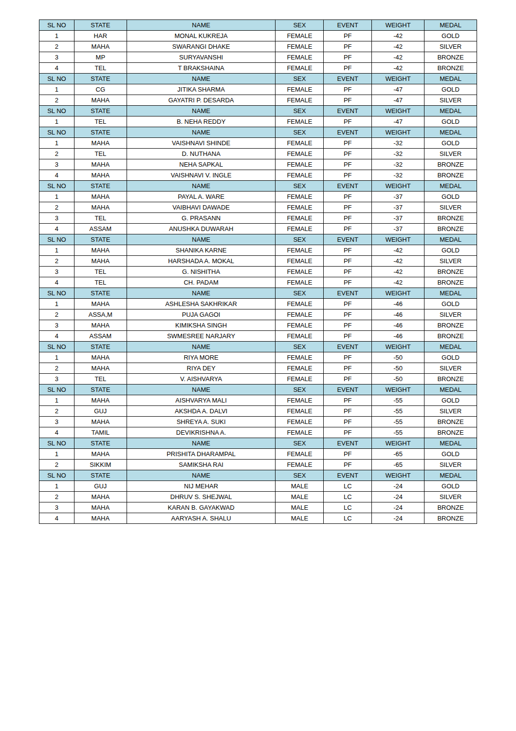| SL NO | STATE | NAME | SEX | EVENT | WEIGHT | MEDAL |
| --- | --- | --- | --- | --- | --- | --- |
| 1 | HAR | MONAL KUKREJA | FEMALE | PF | -42 | GOLD |
| 2 | MAHA | SWARANGI DHAKE | FEMALE | PF | -42 | SILVER |
| 3 | MP | SURYAVANSHI | FEMALE | PF | -42 | BRONZE |
| 4 | TEL | T BRAKSHAINA | FEMALE | PF | -42 | BRONZE |
| SL NO | STATE | NAME | SEX | EVENT | WEIGHT | MEDAL |
| 1 | CG | JITIKA SHARMA | FEMALE | PF | -47 | GOLD |
| 2 | MAHA | GAYATRI P. DESARDA | FEMALE | PF | -47 | SILVER |
| SL NO | STATE | NAME | SEX | EVENT | WEIGHT | MEDAL |
| 1 | TEL | B. NEHA REDDY | FEMALE | PF | -47 | GOLD |
| SL NO | STATE | NAME | SEX | EVENT | WEIGHT | MEDAL |
| 1 | MAHA | VAISHNAVI SHINDE | FEMALE | PF | -32 | GOLD |
| 2 | TEL | D. NUTHANA | FEMALE | PF | -32 | SILVER |
| 3 | MAHA | NEHA SAPKAL | FEMALE | PF | -32 | BRONZE |
| 4 | MAHA | VAISHNAVI V. INGLE | FEMALE | PF | -32 | BRONZE |
| SL NO | STATE | NAME | SEX | EVENT | WEIGHT | MEDAL |
| 1 | MAHA | PAYAL A. WARE | FEMALE | PF | -37 | GOLD |
| 2 | MAHA | VAIBHAVI DAWADE | FEMALE | PF | -37 | SILVER |
| 3 | TEL | G. PRASANN | FEMALE | PF | -37 | BRONZE |
| 4 | ASSAM | ANUSHKA DUWARAH | FEMALE | PF | -37 | BRONZE |
| SL NO | STATE | NAME | SEX | EVENT | WEIGHT | MEDAL |
| 1 | MAHA | SHANIKA KARNE | FEMALE | PF | -42 | GOLD |
| 2 | MAHA | HARSHADA A. MOKAL | FEMALE | PF | -42 | SILVER |
| 3 | TEL | G. NISHITHA | FEMALE | PF | -42 | BRONZE |
| 4 | TEL | CH. PADAM | FEMALE | PF | -42 | BRONZE |
| SL NO | STATE | NAME | SEX | EVENT | WEIGHT | MEDAL |
| 1 | MAHA | ASHLESHA SAKHRIKAR | FEMALE | PF | -46 | GOLD |
| 2 | ASSA,M | PUJA GAGOI | FEMALE | PF | -46 | SILVER |
| 3 | MAHA | KIMIKSHA SINGH | FEMALE | PF | -46 | BRONZE |
| 4 | ASSAM | SWMESREE NARJARY | FEMALE | PF | -46 | BRONZE |
| SL NO | STATE | NAME | SEX | EVENT | WEIGHT | MEDAL |
| 1 | MAHA | RIYA MORE | FEMALE | PF | -50 | GOLD |
| 2 | MAHA | RIYA DEY | FEMALE | PF | -50 | SILVER |
| 3 | TEL | V. AISHVARYA | FEMALE | PF | -50 | BRONZE |
| SL NO | STATE | NAME | SEX | EVENT | WEIGHT | MEDAL |
| 1 | MAHA | AISHVARYA MALI | FEMALE | PF | -55 | GOLD |
| 2 | GUJ | AKSHDA A. DALVI | FEMALE | PF | -55 | SILVER |
| 3 | MAHA | SHREYA A. SUKI | FEMALE | PF | -55 | BRONZE |
| 4 | TAMIL | DEVIKRISHNA A. | FEMALE | PF | -55 | BRONZE |
| SL NO | STATE | NAME | SEX | EVENT | WEIGHT | MEDAL |
| 1 | MAHA | PRISHITA DHARAMPAL | FEMALE | PF | -65 | GOLD |
| 2 | SIKKIM | SAMIKSHA RAI | FEMALE | PF | -65 | SILVER |
| SL NO | STATE | NAME | SEX | EVENT | WEIGHT | MEDAL |
| 1 | GUJ | NIJ MEHAR | MALE | LC | -24 | GOLD |
| 2 | MAHA | DHRUV S. SHEJWAL | MALE | LC | -24 | SILVER |
| 3 | MAHA | KARAN B. GAYAKWAD | MALE | LC | -24 | BRONZE |
| 4 | MAHA | AARYASH A. SHALU | MALE | LC | -24 | BRONZE |